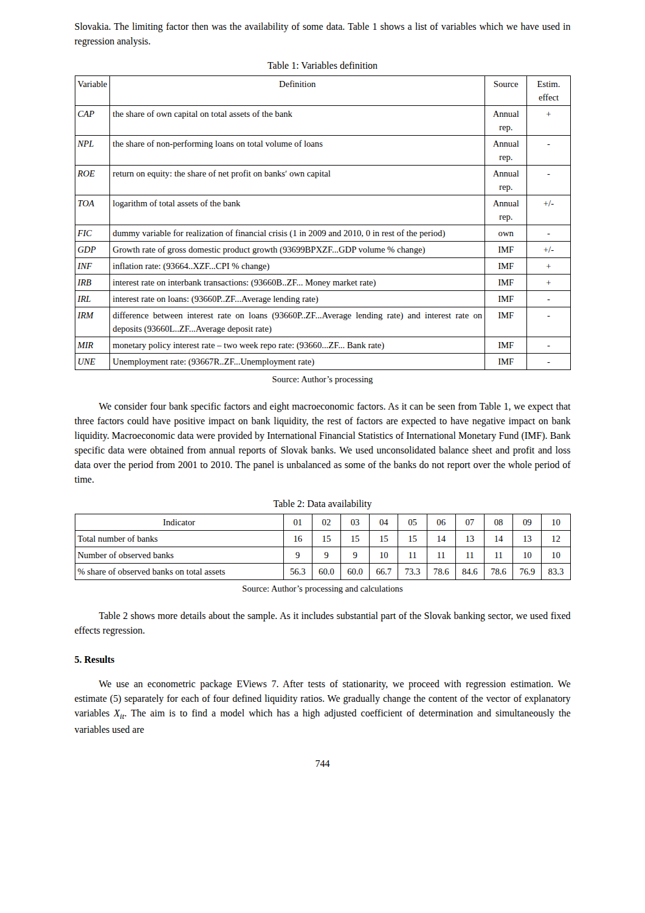Slovakia. The limiting factor then was the availability of some data. Table 1 shows a list of variables which we have used in regression analysis.
Table 1: Variables definition
| Variable | Definition | Source | Estim. effect |
| --- | --- | --- | --- |
| CAP | the share of own capital on total assets of the bank | Annual rep. | + |
| NPL | the share of non-performing loans on total volume of loans | Annual rep. | - |
| ROE | return on equity: the share of net profit on banksʹ own capital | Annual rep. | - |
| TOA | logarithm of total assets of the bank | Annual rep. | +/- |
| FIC | dummy variable for realization of financial crisis (1 in 2009 and 2010, 0 in rest of the period) | own | - |
| GDP | Growth rate of gross domestic product growth (93699BPXZF...GDP volume % change) | IMF | +/- |
| INF | inflation rate: (93664..XZF...CPI % change) | IMF | + |
| IRB | interest rate on interbank transactions: (93660B..ZF... Money market rate) | IMF | + |
| IRL | interest rate on loans: (93660P..ZF...Average lending rate) | IMF | - |
| IRM | difference between interest rate on loans (93660P..ZF...Average lending rate) and interest rate on deposits (93660L..ZF...Average deposit rate) | IMF | - |
| MIR | monetary policy interest rate – two week repo rate: (93660...ZF... Bank rate) | IMF | - |
| UNE | Unemployment rate: (93667R..ZF...Unemployment rate) | IMF | - |
Source: Author’s processing
We consider four bank specific factors and eight macroeconomic factors. As it can be seen from Table 1, we expect that three factors could have positive impact on bank liquidity, the rest of factors are expected to have negative impact on bank liquidity. Macroeconomic data were provided by International Financial Statistics of International Monetary Fund (IMF). Bank specific data were obtained from annual reports of Slovak banks. We used unconsolidated balance sheet and profit and loss data over the period from 2001 to 2010. The panel is unbalanced as some of the banks do not report over the whole period of time.
Table 2: Data availability
| Indicator | 01 | 02 | 03 | 04 | 05 | 06 | 07 | 08 | 09 | 10 |
| --- | --- | --- | --- | --- | --- | --- | --- | --- | --- | --- |
| Total number of banks | 16 | 15 | 15 | 15 | 15 | 14 | 13 | 14 | 13 | 12 |
| Number of observed banks | 9 | 9 | 9 | 10 | 11 | 11 | 11 | 11 | 10 | 10 |
| % share of observed banks on total assets | 56.3 | 60.0 | 60.0 | 66.7 | 73.3 | 78.6 | 84.6 | 78.6 | 76.9 | 83.3 |
Source: Author’s processing and calculations
Table 2 shows more details about the sample. As it includes substantial part of the Slovak banking sector, we used fixed effects regression.
5. Results
We use an econometric package EViews 7. After tests of stationarity, we proceed with regression estimation. We estimate (5) separately for each of four defined liquidity ratios. We gradually change the content of the vector of explanatory variables Xit. The aim is to find a model which has a high adjusted coefficient of determination and simultaneously the variables used are
744